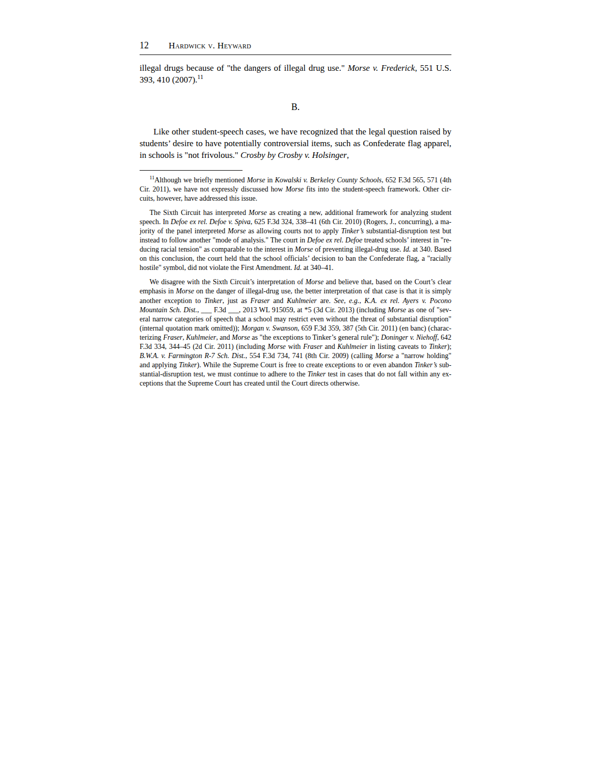12 Hardwick v. Heyward
illegal drugs because of "the dangers of illegal drug use." Morse v. Frederick, 551 U.S. 393, 410 (2007).11
B.
Like other student-speech cases, we have recognized that the legal question raised by students’ desire to have potentially controversial items, such as Confederate flag apparel, in schools is "not frivolous." Crosby by Crosby v. Holsinger,
11Although we briefly mentioned Morse in Kowalski v. Berkeley County Schools, 652 F.3d 565, 571 (4th Cir. 2011), we have not expressly discussed how Morse fits into the student-speech framework. Other circuits, however, have addressed this issue.
The Sixth Circuit has interpreted Morse as creating a new, additional framework for analyzing student speech. In Defoe ex rel. Defoe v. Spiva, 625 F.3d 324, 338–41 (6th Cir. 2010) (Rogers, J., concurring), a majority of the panel interpreted Morse as allowing courts not to apply Tinker’s substantial-disruption test but instead to follow another "mode of analysis." The court in Defoe ex rel. Defoe treated schools’ interest in "reducing racial tension" as comparable to the interest in Morse of preventing illegal-drug use. Id. at 340. Based on this conclusion, the court held that the school officials’ decision to ban the Confederate flag, a "racially hostile" symbol, did not violate the First Amendment. Id. at 340–41.
We disagree with the Sixth Circuit’s interpretation of Morse and believe that, based on the Court’s clear emphasis in Morse on the danger of illegal-drug use, the better interpretation of that case is that it is simply another exception to Tinker, just as Fraser and Kuhlmeier are. See, e.g., K.A. ex rel. Ayers v. Pocono Mountain Sch. Dist., ___ F.3d ___, 2013 WL 915059, at *5 (3d Cir. 2013) (including Morse as one of "several narrow categories of speech that a school may restrict even without the threat of substantial disruption" (internal quotation mark omitted)); Morgan v. Swanson, 659 F.3d 359, 387 (5th Cir. 2011) (en banc) (characterizing Fraser, Kuhlmeier, and Morse as "the exceptions to Tinker’s general rule"); Doninger v. Niehoff, 642 F.3d 334, 344–45 (2d Cir. 2011) (including Morse with Fraser and Kuhlmeier in listing caveats to Tinker); B.W.A. v. Farmington R-7 Sch. Dist., 554 F.3d 734, 741 (8th Cir. 2009) (calling Morse a "narrow holding" and applying Tinker). While the Supreme Court is free to create exceptions to or even abandon Tinker’s substantial-disruption test, we must continue to adhere to the Tinker test in cases that do not fall within any exceptions that the Supreme Court has created until the Court directs otherwise.